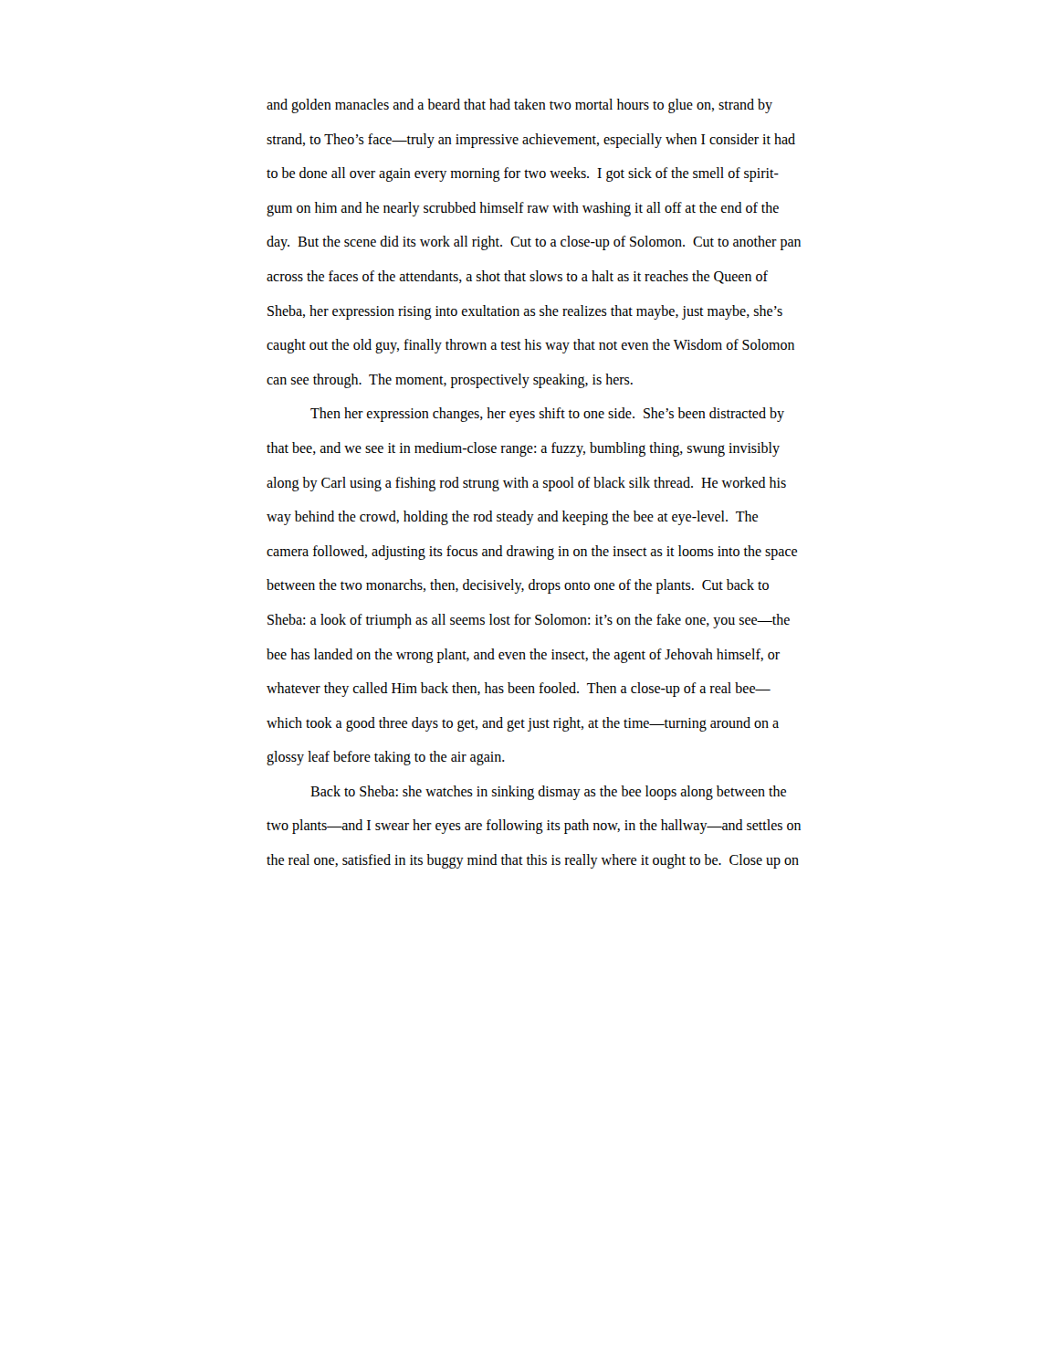and golden manacles and a beard that had taken two mortal hours to glue on, strand by strand, to Theo’s face—truly an impressive achievement, especially when I consider it had to be done all over again every morning for two weeks. I got sick of the smell of spirit-gum on him and he nearly scrubbed himself raw with washing it all off at the end of the day. But the scene did its work all right. Cut to a close-up of Solomon. Cut to another pan across the faces of the attendants, a shot that slows to a halt as it reaches the Queen of Sheba, her expression rising into exultation as she realizes that maybe, just maybe, she’s caught out the old guy, finally thrown a test his way that not even the Wisdom of Solomon can see through. The moment, prospectively speaking, is hers.
Then her expression changes, her eyes shift to one side. She’s been distracted by that bee, and we see it in medium-close range: a fuzzy, bumbling thing, swung invisibly along by Carl using a fishing rod strung with a spool of black silk thread. He worked his way behind the crowd, holding the rod steady and keeping the bee at eye-level. The camera followed, adjusting its focus and drawing in on the insect as it looms into the space between the two monarchs, then, decisively, drops onto one of the plants. Cut back to Sheba: a look of triumph as all seems lost for Solomon: it’s on the fake one, you see—the bee has landed on the wrong plant, and even the insect, the agent of Jehovah himself, or whatever they called Him back then, has been fooled. Then a close-up of a real bee—which took a good three days to get, and get just right, at the time—turning around on a glossy leaf before taking to the air again.
Back to Sheba: she watches in sinking dismay as the bee loops along between the two plants—and I swear her eyes are following its path now, in the hallway—and settles on the real one, satisfied in its buggy mind that this is really where it ought to be. Close up on